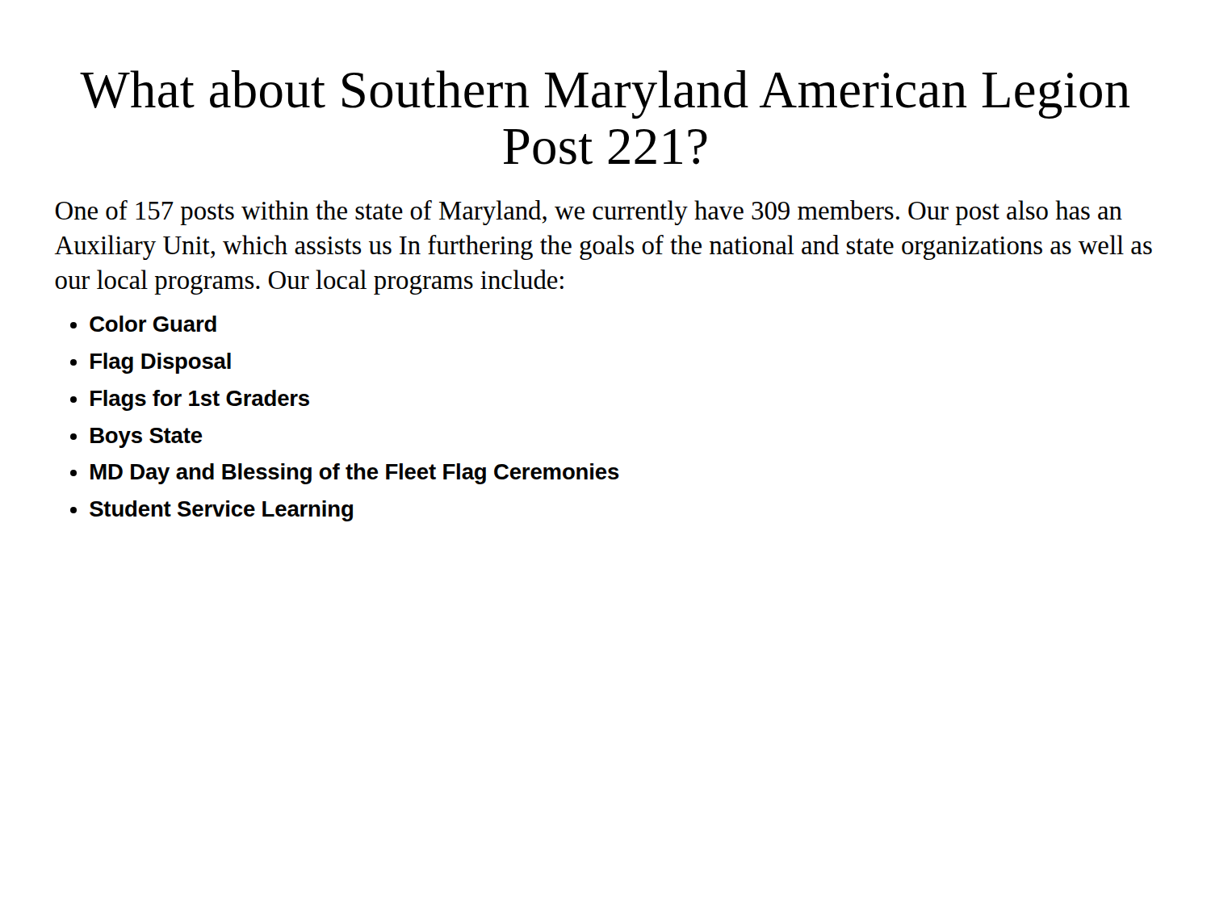What about Southern Maryland American Legion Post 221?
One of 157 posts within the state of Maryland, we currently have 309 members. Our post also has an Auxiliary Unit, which assists us In furthering the goals of the national and state organizations as well as our local programs. Our local programs include:
Color Guard
Flag Disposal
Flags for 1st Graders
Boys State
MD Day and Blessing of the Fleet Flag Ceremonies
Student Service Learning